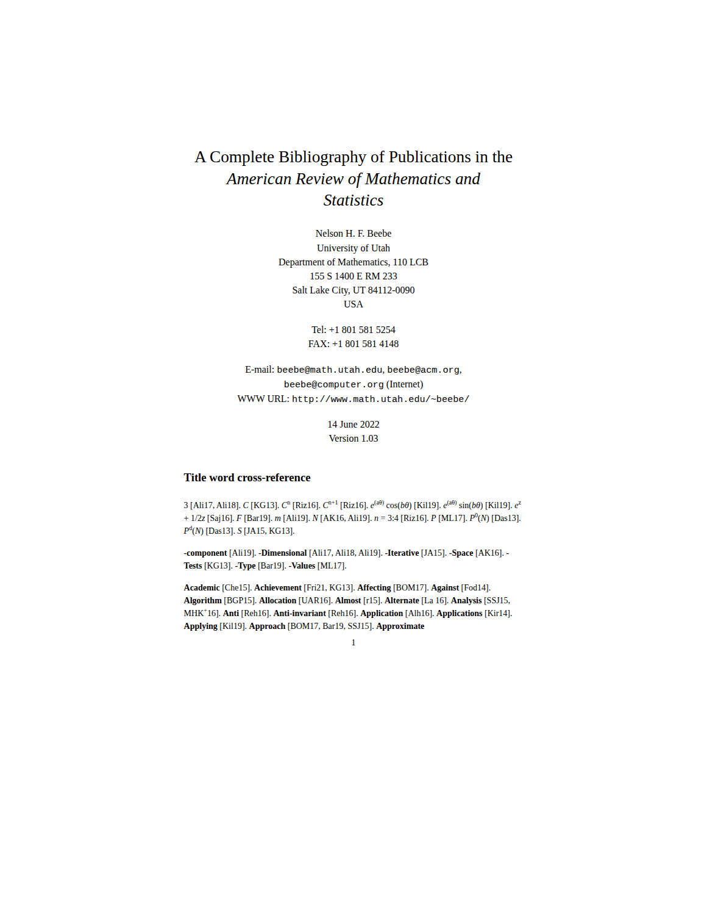A Complete Bibliography of Publications in the
American Review of Mathematics and
Statistics
Nelson H. F. Beebe
University of Utah
Department of Mathematics, 110 LCB
155 S 1400 E RM 233
Salt Lake City, UT 84112-0090
USA
Tel: +1 801 581 5254
FAX: +1 801 581 4148
E-mail: beebe@math.utah.edu, beebe@acm.org,
beebe@computer.org (Internet)
WWW URL: http://www.math.utah.edu/~beebe/
14 June 2022
Version 1.03
Title word cross-reference
3 [Ali17, Ali18]. C [KG13]. Cn [Riz16]. Cn+1 [Riz16]. e(aθ) cos(bθ) [Kil19]. e(aθ) sin(bθ) [Kil19]. ez + 1/2z [Saj16]. F [Bar19]. m [Ali19]. N [AK16, Ali19]. n = 3:4 [Riz16]. P [ML17]. P0(N) [Das13]. Pd(N) [Das13]. S [JA15, KG13].
-component [Ali19]. -Dimensional [Ali17, Ali18, Ali19]. -Iterative [JA15]. -Space [AK16]. -Tests [KG13]. -Type [Bar19]. -Values [ML17].
Academic [Che15]. Achievement [Fri21, KG13]. Affecting [BOM17]. Against [Fod14]. Algorithm [BGP15]. Allocation [UAR16]. Almost [r15]. Alternate [La 16]. Analysis [SSJ15, MHK+16]. Anti [Reh16]. Anti-invariant [Reh16]. Application [Alh16]. Applications [Kir14]. Applying [Kil19]. Approach [BOM17, Bar19, SSJ15]. Approximate
1